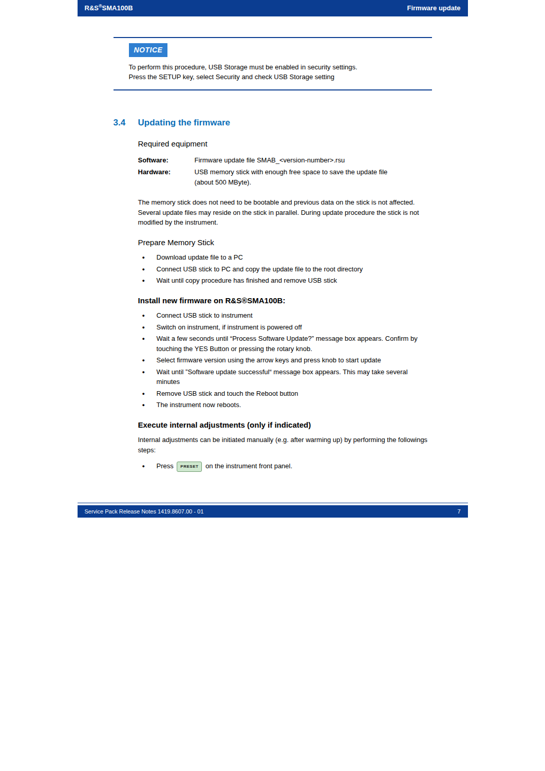R&S®SMA100B
Firmware update
NOTICE
To perform this procedure, USB Storage must be enabled in security settings.
Press the SETUP key, select Security and check USB Storage setting
3.4 Updating the firmware
Required equipment
| Software: | Firmware update file SMAB_<version-number>.rsu |
| Hardware: | USB memory stick with enough free space to save the update file (about 500 MByte). |
The memory stick does not need to be bootable and previous data on the stick is not affected. Several update files may reside on the stick in parallel. During update procedure the stick is not modified by the instrument.
Prepare Memory Stick
Download update file to a PC
Connect USB stick to PC and copy the update file to the root directory
Wait until copy procedure has finished and remove USB stick
Install new firmware on R&S®SMA100B:
Connect USB stick to instrument
Switch on instrument, if instrument is powered off
Wait a few seconds until “Process Software Update?” message box appears. Confirm by touching the YES Button or pressing the rotary knob.
Select firmware version using the arrow keys and press knob to start update
Wait until ”Software update successful“ message box appears. This may take several minutes
Remove USB stick and touch the Reboot button
The instrument now reboots.
Execute internal adjustments (only if indicated)
Internal adjustments can be initiated manually (e.g. after warming up) by performing the followings steps:
Press PRESET on the instrument front panel.
Service Pack Release Notes 1419.8607.00 - 01
7